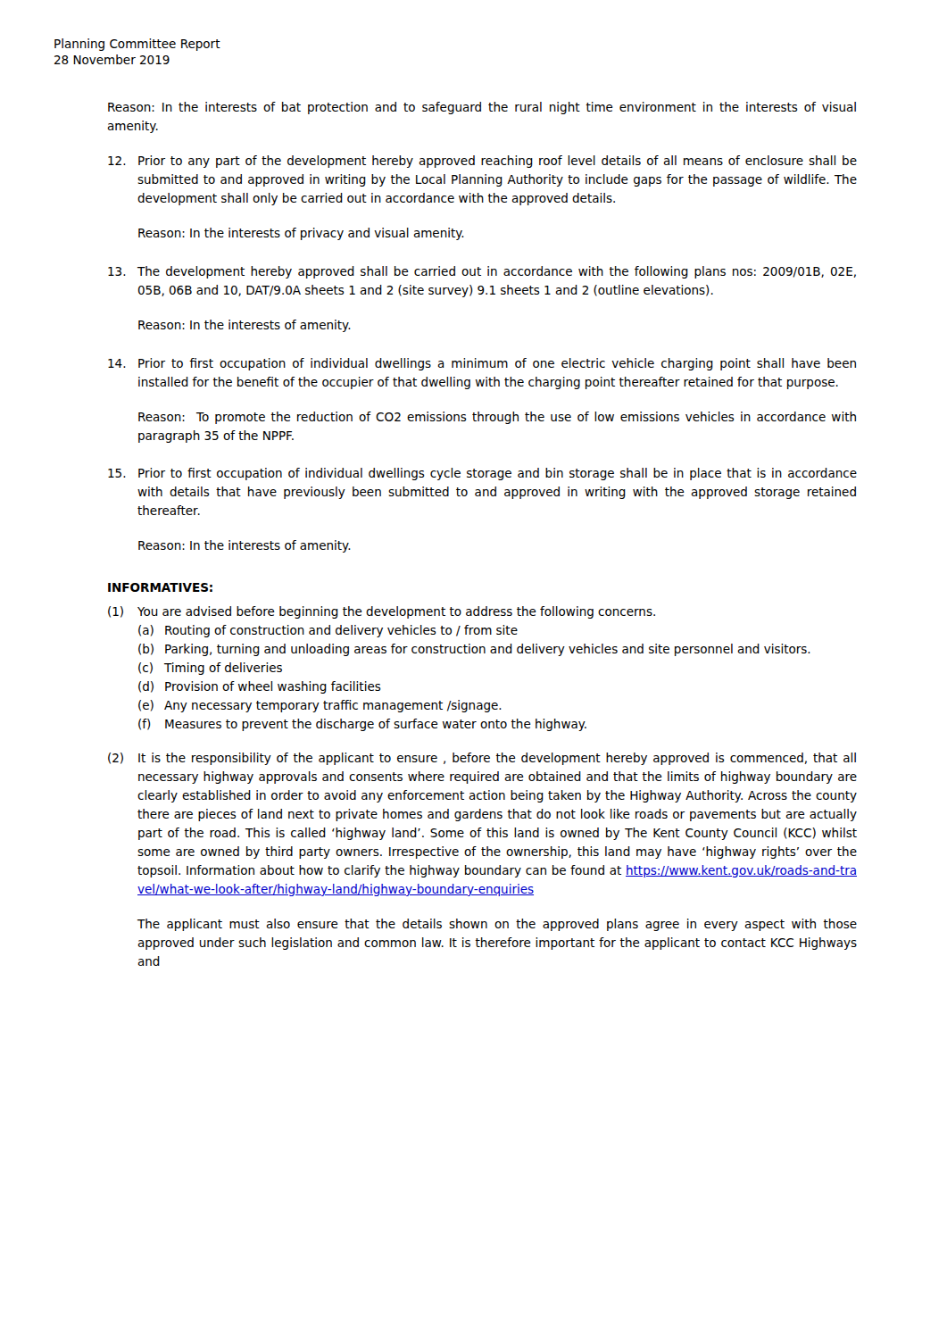Planning Committee Report
28 November 2019
Reason: In the interests of bat protection and to safeguard the rural night time environment in the interests of visual amenity.
12.
Prior to any part of the development hereby approved reaching roof level details of all means of enclosure shall be submitted to and approved in writing by the Local Planning Authority to include gaps for the passage of wildlife. The development shall only be carried out in accordance with the approved details.
Reason: In the interests of privacy and visual amenity.
13.
The development hereby approved shall be carried out in accordance with the following plans nos: 2009/01B, 02E, 05B, 06B and 10, DAT/9.0A sheets 1 and 2 (site survey) 9.1 sheets 1 and 2 (outline elevations).
Reason: In the interests of amenity.
14.
Prior to first occupation of individual dwellings a minimum of one electric vehicle charging point shall have been installed for the benefit of the occupier of that dwelling with the charging point thereafter retained for that purpose.
Reason: To promote the reduction of CO2 emissions through the use of low emissions vehicles in accordance with paragraph 35 of the NPPF.
15.
Prior to first occupation of individual dwellings cycle storage and bin storage shall be in place that is in accordance with details that have previously been submitted to and approved in writing with the approved storage retained thereafter.
Reason: In the interests of amenity.
INFORMATIVES:
(1)
You are advised before beginning the development to address the following concerns.
(a) Routing of construction and delivery vehicles to / from site
(b) Parking, turning and unloading areas for construction and delivery vehicles and site personnel and visitors.
(c) Timing of deliveries
(d) Provision of wheel washing facilities
(e) Any necessary temporary traffic management /signage.
(f) Measures to prevent the discharge of surface water onto the highway.
(2)
It is the responsibility of the applicant to ensure , before the development hereby approved is commenced, that all necessary highway approvals and consents where required are obtained and that the limits of highway boundary are clearly established in order to avoid any enforcement action being taken by the Highway Authority. Across the county there are pieces of land next to private homes and gardens that do not look like roads or pavements but are actually part of the road. This is called ‘highway land’. Some of this land is owned by The Kent County Council (KCC) whilst some are owned by third party owners. Irrespective of the ownership, this land may have ‘highway rights’ over the topsoil. Information about how to clarify the highway boundary can be found at https://www.kent.gov.uk/roads-and-travel/what-we-look-after/highway-land/highway-boundary-enquiries
The applicant must also ensure that the details shown on the approved plans agree in every aspect with those approved under such legislation and common law. It is therefore important for the applicant to contact KCC Highways and